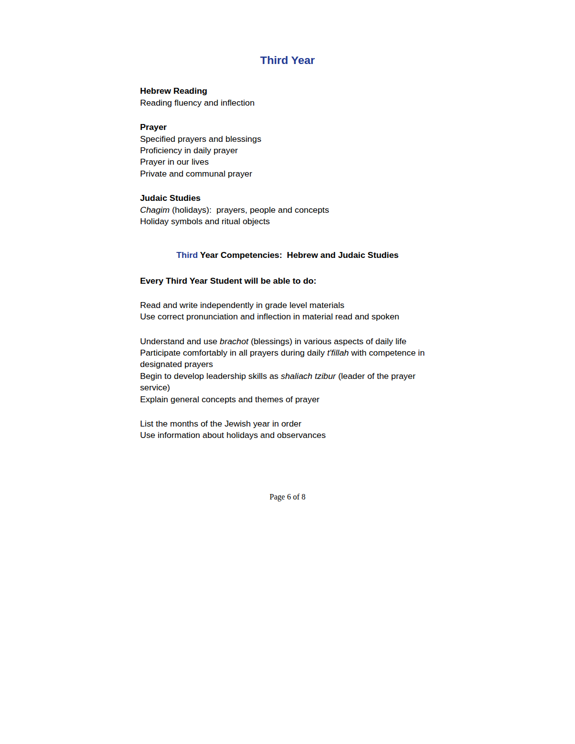Third Year
Hebrew Reading
Reading fluency and inflection
Prayer
Specified prayers and blessings
Proficiency in daily prayer
Prayer in our lives
Private and communal prayer
Judaic Studies
Chagim (holidays): prayers, people and concepts
Holiday symbols and ritual objects
Third Year Competencies: Hebrew and Judaic Studies
Every Third Year Student will be able to do:
Read and write independently in grade level materials
Use correct pronunciation and inflection in material read and spoken
Understand and use brachot (blessings) in various aspects of daily life
Participate comfortably in all prayers during daily t'fillah with competence in designated prayers
Begin to develop leadership skills as shaliach tzibur (leader of the prayer service)
Explain general concepts and themes of prayer
List the months of the Jewish year in order
Use information about holidays and observances
Page 6 of 8